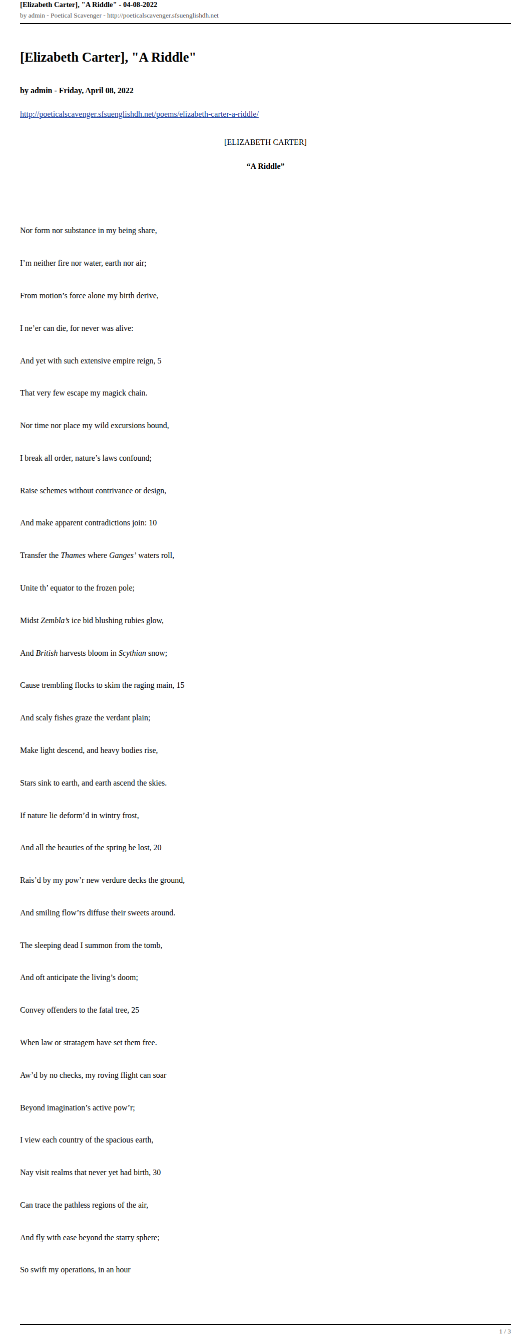[Elizabeth Carter], "A Riddle" - 04-08-2022
by admin - Poetical Scavenger - http://poeticalscavenger.sfsuenglishdh.net
[Elizabeth Carter], "A Riddle"
by admin - Friday, April 08, 2022
http://poeticalscavenger.sfsuenglishdh.net/poems/elizabeth-carter-a-riddle/
[ELIZABETH CARTER]
“A Riddle”
Nor form nor substance in my being share, I’m neither fire nor water, earth nor air; From motion’s force alone my birth derive, I ne’er can die, for never was alive: And yet with such extensive empire reign, 5 That very few escape my magick chain. Nor time nor place my wild excursions bound, I break all order, nature’s laws confound; Raise schemes without contrivance or design, And make apparent contradictions join: 10 Transfer the Thames where Ganges’ waters roll, Unite th’ equator to the frozen pole; Midst Zembla’s ice bid blushing rubies glow, And British harvests bloom in Scythian snow; Cause trembling flocks to skim the raging main, 15 And scaly fishes graze the verdant plain; Make light descend, and heavy bodies rise, Stars sink to earth, and earth ascend the skies. If nature lie deform’d in wintry frost, And all the beauties of the spring be lost, 20 Rais’d by my pow’r new verdure decks the ground, And smiling flow’rs diffuse their sweets around. The sleeping dead I summon from the tomb, And oft anticipate the living’s doom; Convey offenders to the fatal tree, 25 When law or stratagem have set them free. Aw’d by no checks, my roving flight can soar Beyond imagination’s active pow’r; I view each country of the spacious earth, Nay visit realms that never yet had birth, 30 Can trace the pathless regions of the air, And fly with ease beyond the starry sphere; So swift my operations, in an hour
1 / 3